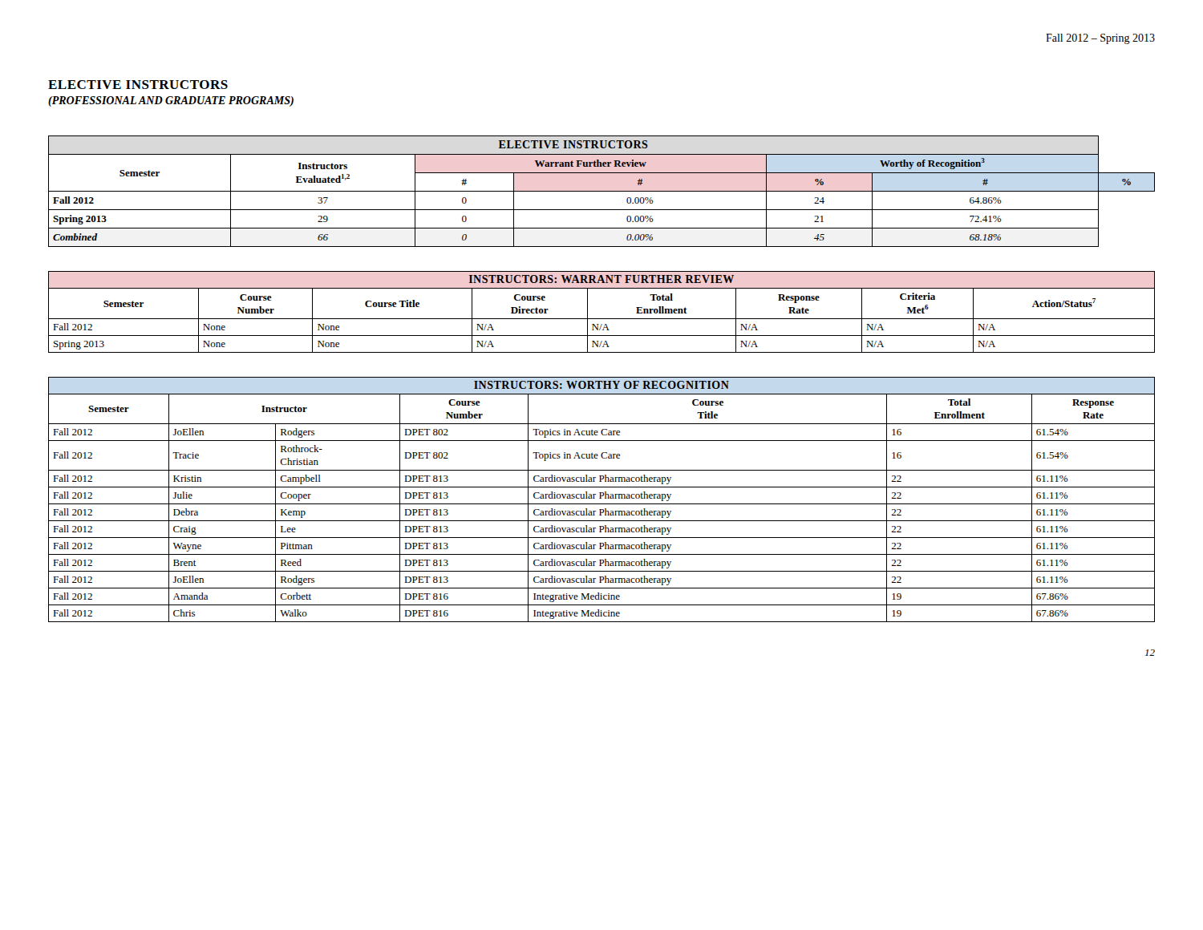Fall 2012 – Spring 2013
ELECTIVE INSTRUCTORS
(PROFESSIONAL AND GRADUATE PROGRAMS)
| ELECTIVE INSTRUCTORS |
| Semester | Instructors Evaluated 1,2 | Warrant Further Review | Worthy of Recognition 3 |
| # | # | % | # | % |
| Fall 2012 | 37 | 0 | 0.00% | 24 | 64.86% |
| Spring 2013 | 29 | 0 | 0.00% | 21 | 72.41% |
| Combined | 66 | 0 | 0.00% | 45 | 68.18% |
| INSTRUCTORS: WARRANT FURTHER REVIEW |
| Semester | Course Number | Course Title | Course Director | Total Enrollment | Response Rate | Criteria Met 6 | Action/Status 7 |
| Fall 2012 | None | None | N/A | N/A | N/A | N/A | N/A |
| Spring 2013 | None | None | N/A | N/A | N/A | N/A | N/A |
| INSTRUCTORS: WORTHY OF RECOGNITION |
| Semester | Instructor | Course Number | Course Title | Total Enrollment | Response Rate |
| Fall 2012 | JoEllen | Rodgers | DPET 802 | Topics in Acute Care | 16 | 61.54% |
| Fall 2012 | Tracie | Rothrock- Christian | DPET 802 | Topics in Acute Care | 16 | 61.54% |
| Fall 2012 | Kristin | Campbell | DPET 813 | Cardiovascular Pharmacotherapy | 22 | 61.11% |
| Fall 2012 | Julie | Cooper | DPET 813 | Cardiovascular Pharmacotherapy | 22 | 61.11% |
| Fall 2012 | Debra | Kemp | DPET 813 | Cardiovascular Pharmacotherapy | 22 | 61.11% |
| Fall 2012 | Craig | Lee | DPET 813 | Cardiovascular Pharmacotherapy | 22 | 61.11% |
| Fall 2012 | Wayne | Pittman | DPET 813 | Cardiovascular Pharmacotherapy | 22 | 61.11% |
| Fall 2012 | Brent | Reed | DPET 813 | Cardiovascular Pharmacotherapy | 22 | 61.11% |
| Fall 2012 | JoEllen | Rodgers | DPET 813 | Cardiovascular Pharmacotherapy | 22 | 61.11% |
| Fall 2012 | Amanda | Corbett | DPET 816 | Integrative Medicine | 19 | 67.86% |
| Fall 2012 | Chris | Walko | DPET 816 | Integrative Medicine | 19 | 67.86% |
12